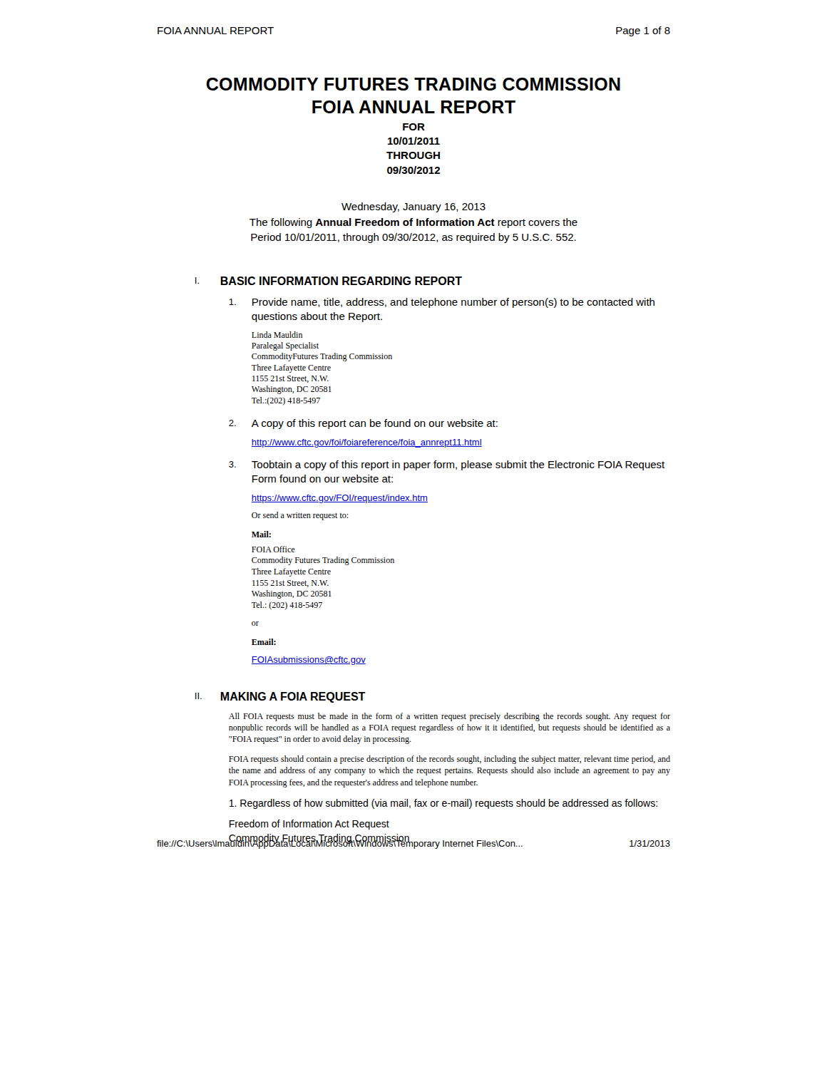FOIA ANNUAL REPORT
Page 1 of 8
COMMODITY FUTURES TRADING COMMISSION
FOIA ANNUAL REPORT
FOR
10/01/2011
THROUGH
09/30/2012
Wednesday, January 16, 2013
The following Annual Freedom of Information Act report covers the
Period 10/01/2011, through 09/30/2012, as required by 5 U.S.C. 552.
I.
BASIC INFORMATION REGARDING REPORT
1.
Provide name, title, address, and telephone number of person(s) to be contacted with questions about the Report.
Linda Mauldin
Paralegal Specialist
CommodityFutures Trading Commission
Three Lafayette Centre
1155 21st Street, N.W.
Washington, DC 20581
Tel.:(202) 418-5497
2.
A copy of this report can be found on our website at: http://www.cftc.gov/foi/foiareference/foia_annrept11.html
3.
Toobtain a copy of this report in paper form, please submit the Electronic FOIA Request Form found on our website at: https://www.cftc.gov/FOI/request/index.htm
Or send a written request to:
Mail:
FOIA Office
Commodity Futures Trading Commission
Three Lafayette Centre
1155 21st Street, N.W.
Washington, DC 20581
Tel.: (202) 418-5497
or
Email:
FOIAsubmissions@cftc.gov
II.
MAKING A FOIA REQUEST
All FOIA requests must be made in the form of a written request precisely describing the records sought. Any request for nonpublic records will be handled as a FOIA request regardless of how it it identified, but requests should be identified as a "FOIA request" in order to avoid delay in processing.
FOIA requests should contain a precise description of the records sought, including the subject matter, relevant time period, and the name and address of any company to which the request pertains. Requests should also include an agreement to pay any FOIA processing fees, and the requester's address and telephone number.
1. Regardless of how submitted (via mail, fax or e-mail) requests should be addressed as follows:
Freedom of Information Act Request
Commodity Futures Trading Commission
file://C:\Users\lmauldin\AppData\Local\Microsoft\Windows\Temporary Internet Files\Con...
1/31/2013